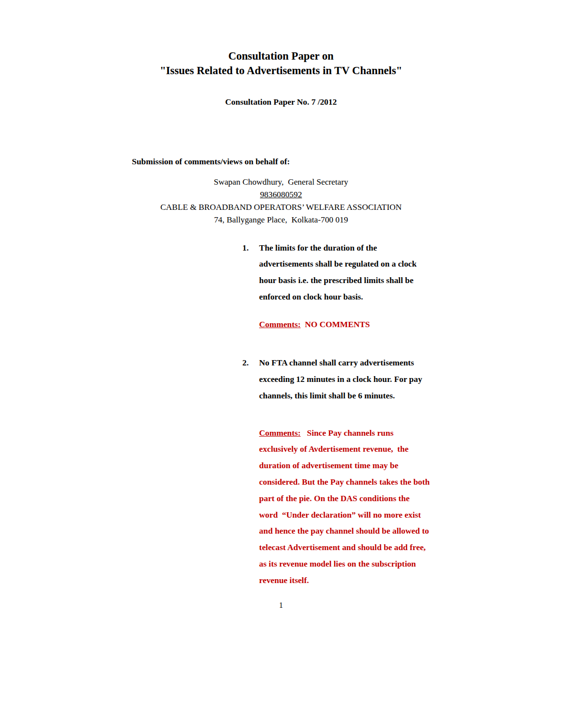Consultation Paper on
"Issues Related to Advertisements in TV Channels"
Consultation Paper No. 7 /2012
Submission of comments/views on behalf of:
Swapan Chowdhury, General Secretary 9836080592 CABLE & BROADBAND OPERATORS’ WELFARE ASSOCIATION 74, Ballygange Place, Kolkata-700 019
The limits for the duration of the advertisements shall be regulated on a clock hour basis i.e. the prescribed limits shall be enforced on clock hour basis.
Comments: NO COMMENTS
No FTA channel shall carry advertisements exceeding 12 minutes in a clock hour. For pay channels, this limit shall be 6 minutes.
Comments: Since Pay channels runs exclusively of Avdertisement revenue, the duration of advertisement time may be considered. But the Pay channels takes the both part of the pie. On the DAS conditions the word “Under declaration” will no more exist and hence the pay channel should be allowed to telecast Advertisement and should be add free, as its revenue model lies on the subscription revenue itself.
1